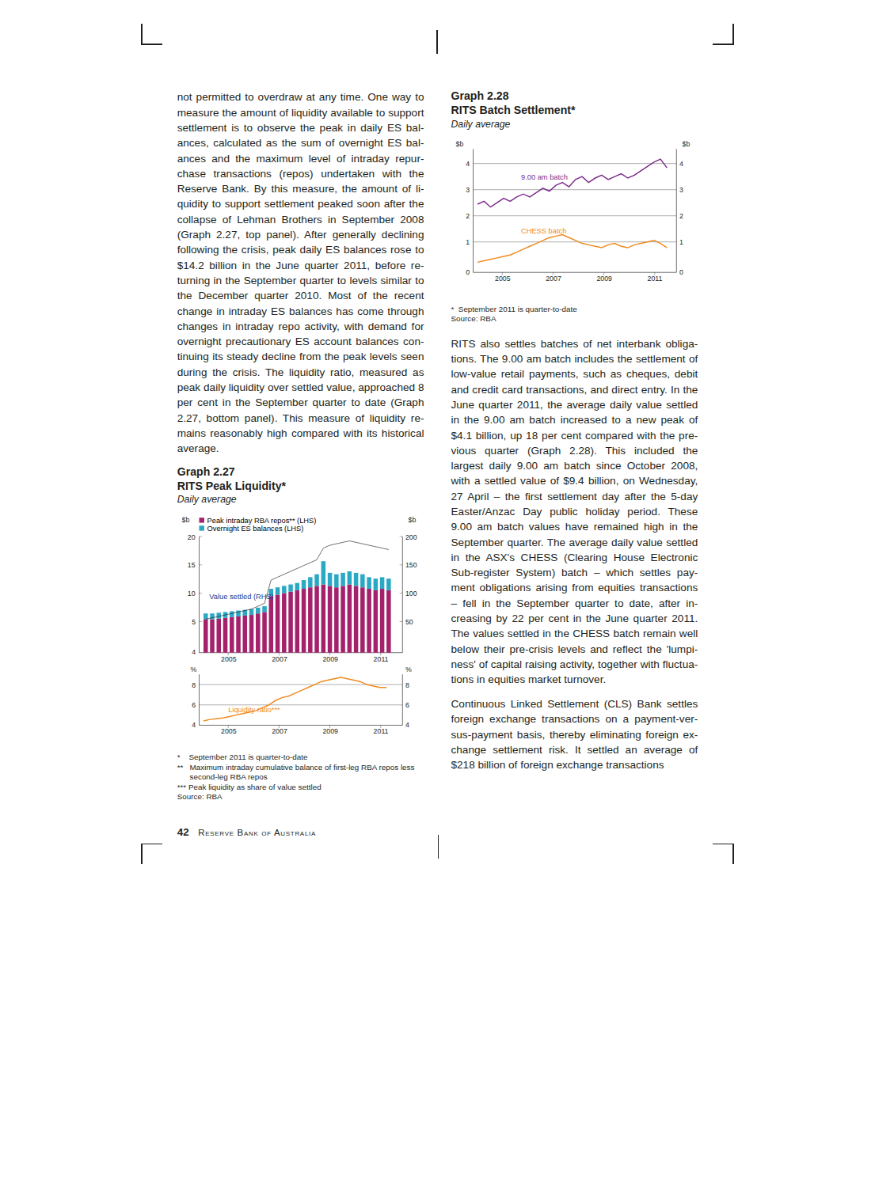not permitted to overdraw at any time. One way to measure the amount of liquidity available to support settlement is to observe the peak in daily ES balances, calculated as the sum of overnight ES balances and the maximum level of intraday repurchase transactions (repos) undertaken with the Reserve Bank. By this measure, the amount of liquidity to support settlement peaked soon after the collapse of Lehman Brothers in September 2008 (Graph 2.27, top panel). After generally declining following the crisis, peak daily ES balances rose to $14.2 billion in the June quarter 2011, before returning in the September quarter to levels similar to the December quarter 2010. Most of the recent change in intraday ES balances has come through changes in intraday repo activity, with demand for overnight precautionary ES account balances continuing its steady decline from the peak levels seen during the crisis. The liquidity ratio, measured as peak daily liquidity over settled value, approached 8 per cent in the September quarter to date (Graph 2.27, bottom panel). This measure of liquidity remains reasonably high compared with its historical average.
Graph 2.27
RITS Peak Liquidity*
Daily average
$b $b Peak intraday RBA repos** (LHS) Overnight ES balances (LHS) 20 15 10 5 4 200 150 100 50 Value settled (RHS) 2005 2007 2009 2011 % % 8 6 4 8 6 4 Liquidity ratio*** 2005 2007 2009 2011
* September 2011 is quarter-to-date ** Maximum intraday cumulative balance of first-leg RBA repos less second-leg RBA repos *** Peak liquidity as share of value settled Source: RBA
Graph 2.28
RITS Batch Settlement*
Daily average
$b $b 4 3 2 1 0 4 3 2 1 0 9.00 am batch CHESS batch 2005 2007 2009 2011
* September 2011 is quarter-to-date Source: RBA
RITS also settles batches of net interbank obligations. The 9.00 am batch includes the settlement of low-value retail payments, such as cheques, debit and credit card transactions, and direct entry. In the June quarter 2011, the average daily value settled in the 9.00 am batch increased to a new peak of $4.1 billion, up 18 per cent compared with the previous quarter (Graph 2.28). This included the largest daily 9.00 am batch since October 2008, with a settled value of $9.4 billion, on Wednesday, 27 April – the first settlement day after the 5-day Easter/Anzac Day public holiday period. These 9.00 am batch values have remained high in the September quarter. The average daily value settled in the ASX's CHESS (Clearing House Electronic Sub-register System) batch – which settles payment obligations arising from equities transactions – fell in the September quarter to date, after increasing by 22 per cent in the June quarter 2011. The values settled in the CHESS batch remain well below their pre-crisis levels and reflect the 'lumpiness' of capital raising activity, together with fluctuations in equities market turnover.
Continuous Linked Settlement (CLS) Bank settles foreign exchange transactions on a payment-versus-payment basis, thereby eliminating foreign exchange settlement risk. It settled an average of $218 billion of foreign exchange transactions
42 Reserve Bank of Australia